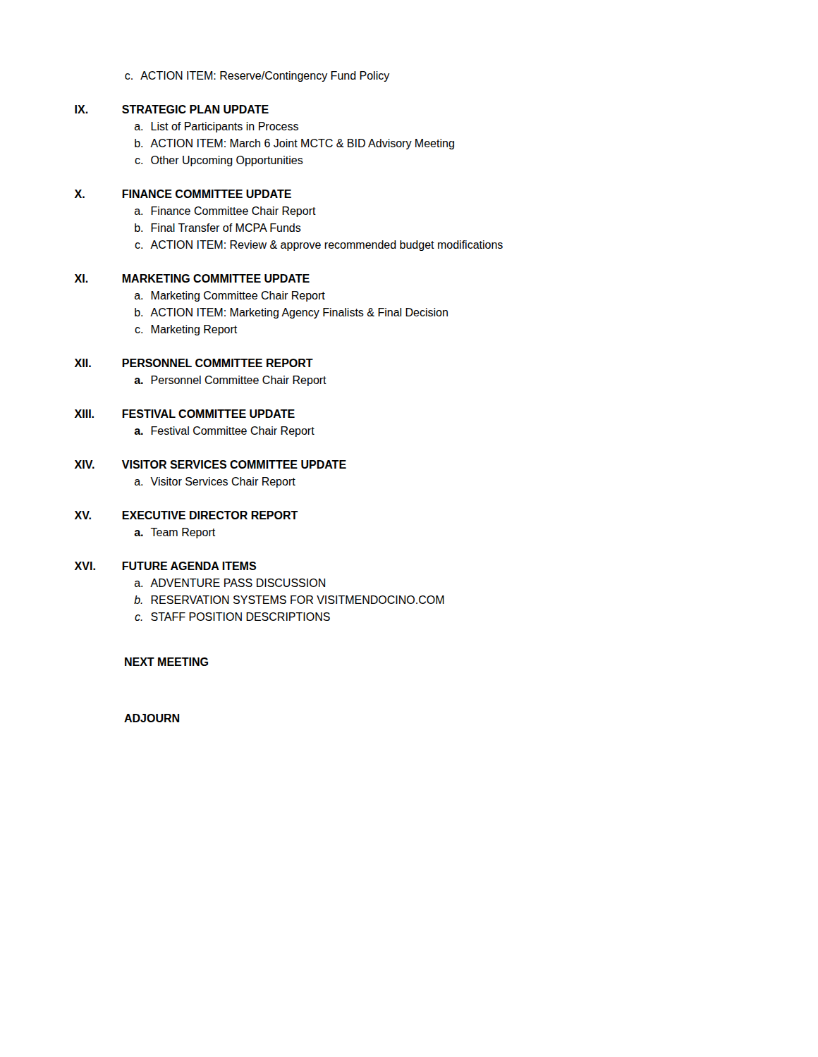ACTION ITEM: Reserve/Contingency Fund Policy
| IX. | STRATEGIC PLAN UPDATE List of Participants in Process ACTION ITEM: March 6 Joint MCTC & BID Advisory Meeting Other Upcoming Opportunities |
| X. | FINANCE COMMITTEE UPDATE Finance Committee Chair Report Final Transfer of MCPA Funds ACTION ITEM: Review & approve recommended budget modifications |
| XI. | MARKETING COMMITTEE UPDATE Marketing Committee Chair Report ACTION ITEM: Marketing Agency Finalists & Final Decision Marketing Report |
| XII. | PERSONNEL COMMITTEE REPORT Personnel Committee Chair Report |
| XIII. | FESTIVAL COMMITTEE UPDATE Festival Committee Chair Report |
| XIV. | VISITOR SERVICES COMMITTEE UPDATE Visitor Services Chair Report |
| XV. | EXECUTIVE DIRECTOR REPORT Team Report |
| XVI. | FUTURE AGENDA ITEMS ADVENTURE PASS DISCUSSION RESERVATION SYSTEMS FOR VISITMENDOCINO.COM STAFF POSITION DESCRIPTIONS |
| | NEXT MEETING |
| | ADJOURN |